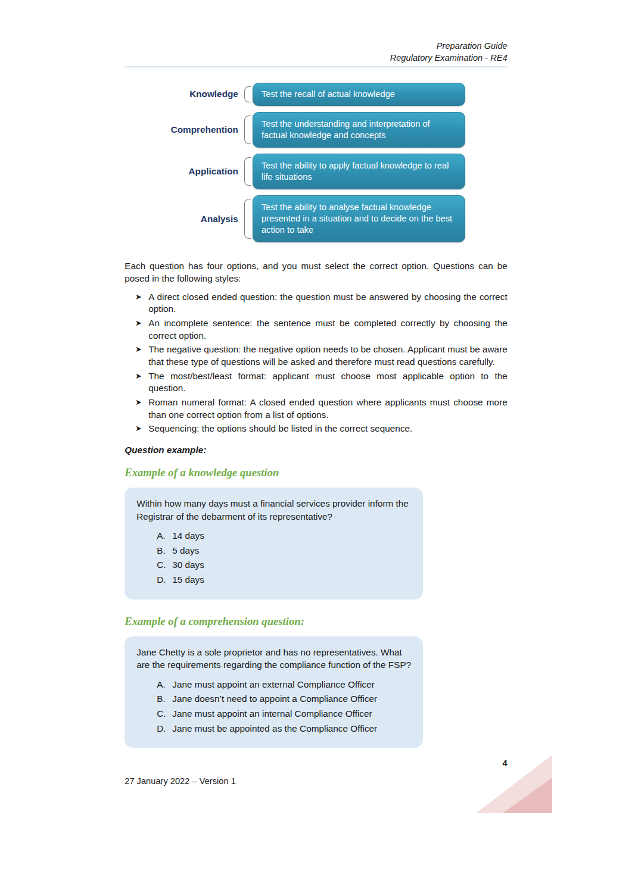Preparation Guide Regulatory Examination - RE4
Knowledge
Test the recall of actual knowledge
Comprehention
Test the understanding and interpretation of factual knowledge and concepts
Application
Test the ability to apply factual knowledge to real life situations
Analysis
Test the ability to analyse factual knowledge presented in a situation and to decide on the best action to take
Each question has four options, and you must select the correct option. Questions can be posed in the following styles:
A direct closed ended question: the question must be answered by choosing the correct option.
An incomplete sentence: the sentence must be completed correctly by choosing the correct option.
The negative question: the negative option needs to be chosen. Applicant must be aware that these type of questions will be asked and therefore must read questions carefully.
The most/best/least format: applicant must choose most applicable option to the question.
Roman numeral format: A closed ended question where applicants must choose more than one correct option from a list of options.
Sequencing: the options should be listed in the correct sequence.
Question example:
Example of a knowledge question
Within how many days must a financial services provider inform the Registrar of the debarment of its representative?
A. 14 days
B. 5 days
C. 30 days
D. 15 days
Example of a comprehension question:
Jane Chetty is a sole proprietor and has no representatives. What are the requirements regarding the compliance function of the FSP?
A. Jane must appoint an external Compliance Officer
B. Jane doesn’t need to appoint a Compliance Officer
C. Jane must appoint an internal Compliance Officer
D. Jane must be appointed as the Compliance Officer
4
27 January 2022 – Version 1